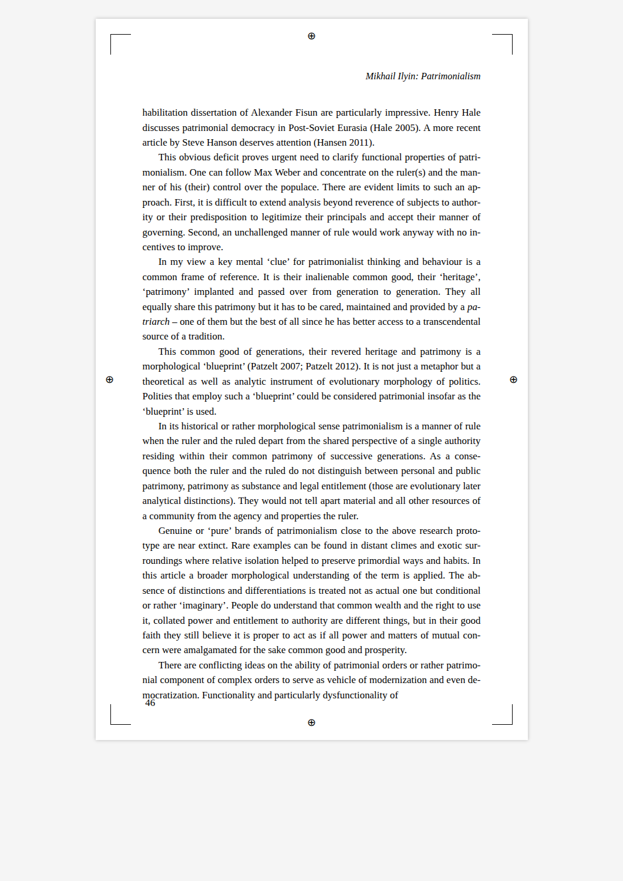⊕ ⊕ ⊕ ⊕
Mikhail Ilyin: Patrimonialism
habilitation dissertation of Alexander Fisun are particularly impressive. Henry Hale discusses patrimonial democracy in Post-Soviet Eurasia (Hale 2005). A more recent article by Steve Hanson deserves attention (Hansen 2011).
This obvious deficit proves urgent need to clarify functional properties of patrimonialism. One can follow Max Weber and concentrate on the ruler(s) and the manner of his (their) control over the populace. There are evident limits to such an approach. First, it is difficult to extend analysis beyond reverence of subjects to authority or their predisposition to legitimize their principals and accept their manner of governing. Second, an unchallenged manner of rule would work anyway with no incentives to improve.
In my view a key mental ‘clue’ for patrimonialist thinking and behaviour is a common frame of reference. It is their inalienable common good, their ‘heritage’, ‘patrimony’ implanted and passed over from generation to generation. They all equally share this patrimony but it has to be cared, maintained and provided by a patriarch – one of them but the best of all since he has better access to a transcendental source of a tradition.
This common good of generations, their revered heritage and patrimony is a morphological ‘blueprint’ (Patzelt 2007; Patzelt 2012). It is not just a metaphor but a theoretical as well as analytic instrument of evolutionary morphology of politics. Polities that employ such a ‘blueprint’ could be considered patrimonial insofar as the ‘blueprint’ is used.
In its historical or rather morphological sense patrimonialism is a manner of rule when the ruler and the ruled depart from the shared perspective of a single authority residing within their common patrimony of successive generations. As a consequence both the ruler and the ruled do not distinguish between personal and public patrimony, patrimony as substance and legal entitlement (those are evolutionary later analytical distinctions). They would not tell apart material and all other resources of a community from the agency and properties the ruler.
Genuine or ‘pure’ brands of patrimonialism close to the above research prototype are near extinct. Rare examples can be found in distant climes and exotic surroundings where relative isolation helped to preserve primordial ways and habits. In this article a broader morphological understanding of the term is applied. The absence of distinctions and differentiations is treated not as actual one but conditional or rather ‘imaginary’. People do understand that common wealth and the right to use it, collated power and entitlement to authority are different things, but in their good faith they still believe it is proper to act as if all power and matters of mutual concern were amalgamated for the sake common good and prosperity.
There are conflicting ideas on the ability of patrimonial orders or rather patrimonial component of complex orders to serve as vehicle of modernization and even democratization. Functionality and particularly dysfunctionality of
46